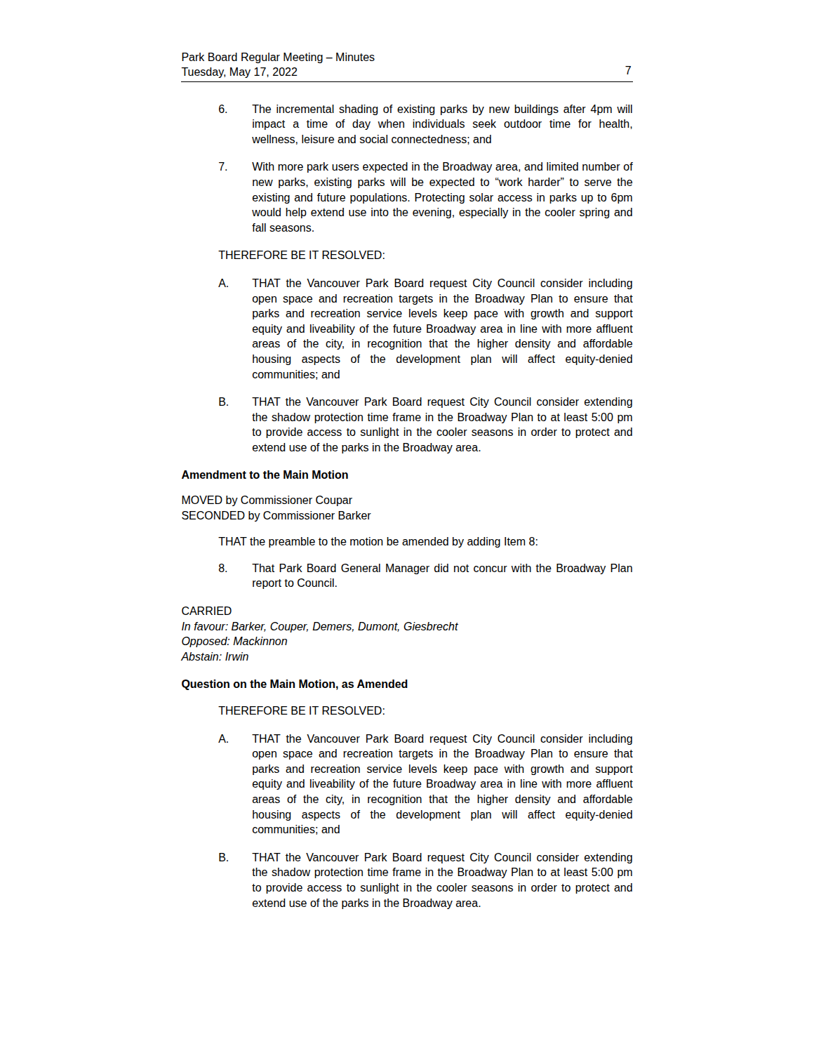Park Board Regular Meeting – Minutes
Tuesday, May 17, 2022
7
6.
The incremental shading of existing parks by new buildings after 4pm will impact a time of day when individuals seek outdoor time for health, wellness, leisure and social connectedness; and
7.
With more park users expected in the Broadway area, and limited number of new parks, existing parks will be expected to “work harder” to serve the existing and future populations. Protecting solar access in parks up to 6pm would help extend use into the evening, especially in the cooler spring and fall seasons.
THEREFORE BE IT RESOLVED:
A.
THAT the Vancouver Park Board request City Council consider including open space and recreation targets in the Broadway Plan to ensure that parks and recreation service levels keep pace with growth and support equity and liveability of the future Broadway area in line with more affluent areas of the city, in recognition that the higher density and affordable housing aspects of the development plan will affect equity-denied communities; and
B.
THAT the Vancouver Park Board request City Council consider extending the shadow protection time frame in the Broadway Plan to at least 5:00 pm to provide access to sunlight in the cooler seasons in order to protect and extend use of the parks in the Broadway area.
Amendment to the Main Motion
MOVED by Commissioner Coupar
SECONDED by Commissioner Barker
THAT the preamble to the motion be amended by adding Item 8:
8.
That Park Board General Manager did not concur with the Broadway Plan report to Council.
CARRIED
In favour: Barker, Couper, Demers, Dumont, Giesbrecht
Opposed: Mackinnon
Abstain: Irwin
Question on the Main Motion, as Amended
THEREFORE BE IT RESOLVED:
A.
THAT the Vancouver Park Board request City Council consider including open space and recreation targets in the Broadway Plan to ensure that parks and recreation service levels keep pace with growth and support equity and liveability of the future Broadway area in line with more affluent areas of the city, in recognition that the higher density and affordable housing aspects of the development plan will affect equity-denied communities; and
B.
THAT the Vancouver Park Board request City Council consider extending the shadow protection time frame in the Broadway Plan to at least 5:00 pm to provide access to sunlight in the cooler seasons in order to protect and extend use of the parks in the Broadway area.